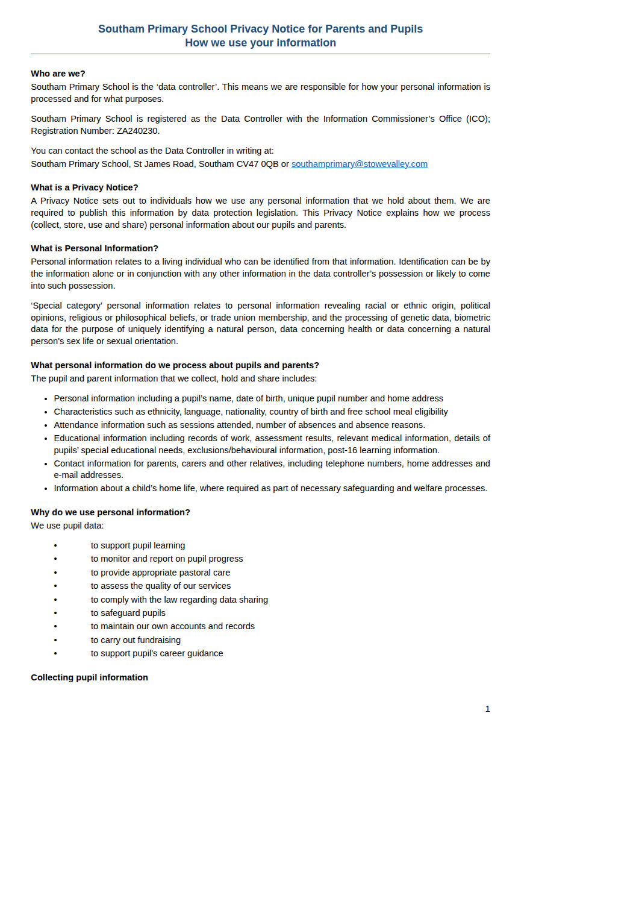Southam Primary School Privacy Notice for Parents and Pupils
How we use your information
Who are we?
Southam Primary School is the ‘data controller’. This means we are responsible for how your personal information is processed and for what purposes.
Southam Primary School is registered as the Data Controller with the Information Commissioner’s Office (ICO); Registration Number: ZA240230.
You can contact the school as the Data Controller in writing at:
Southam Primary School, St James Road, Southam CV47 0QB or southamprimary@stowevalley.com
What is a Privacy Notice?
A Privacy Notice sets out to individuals how we use any personal information that we hold about them. We are required to publish this information by data protection legislation. This Privacy Notice explains how we process (collect, store, use and share) personal information about our pupils and parents.
What is Personal Information?
Personal information relates to a living individual who can be identified from that information. Identification can be by the information alone or in conjunction with any other information in the data controller’s possession or likely to come into such possession.
‘Special category’ personal information relates to personal information revealing racial or ethnic origin, political opinions, religious or philosophical beliefs, or trade union membership, and the processing of genetic data, biometric data for the purpose of uniquely identifying a natural person, data concerning health or data concerning a natural person's sex life or sexual orientation.
What personal information do we process about pupils and parents?
The pupil and parent information that we collect, hold and share includes:
Personal information including a pupil’s name, date of birth, unique pupil number and home address
Characteristics such as ethnicity, language, nationality, country of birth and free school meal eligibility
Attendance information such as sessions attended, number of absences and absence reasons.
Educational information including records of work, assessment results, relevant medical information, details of pupils’ special educational needs, exclusions/behavioural information, post-16 learning information.
Contact information for parents, carers and other relatives, including telephone numbers, home addresses and e-mail addresses.
Information about a child’s home life, where required as part of necessary safeguarding and welfare processes.
Why do we use personal information?
We use pupil data:
to support pupil learning
to monitor and report on pupil progress
to provide appropriate pastoral care
to assess the quality of our services
to comply with the law regarding data sharing
to safeguard pupils
to maintain our own accounts and records
to carry out fundraising
to support pupil's career guidance
Collecting pupil information
1